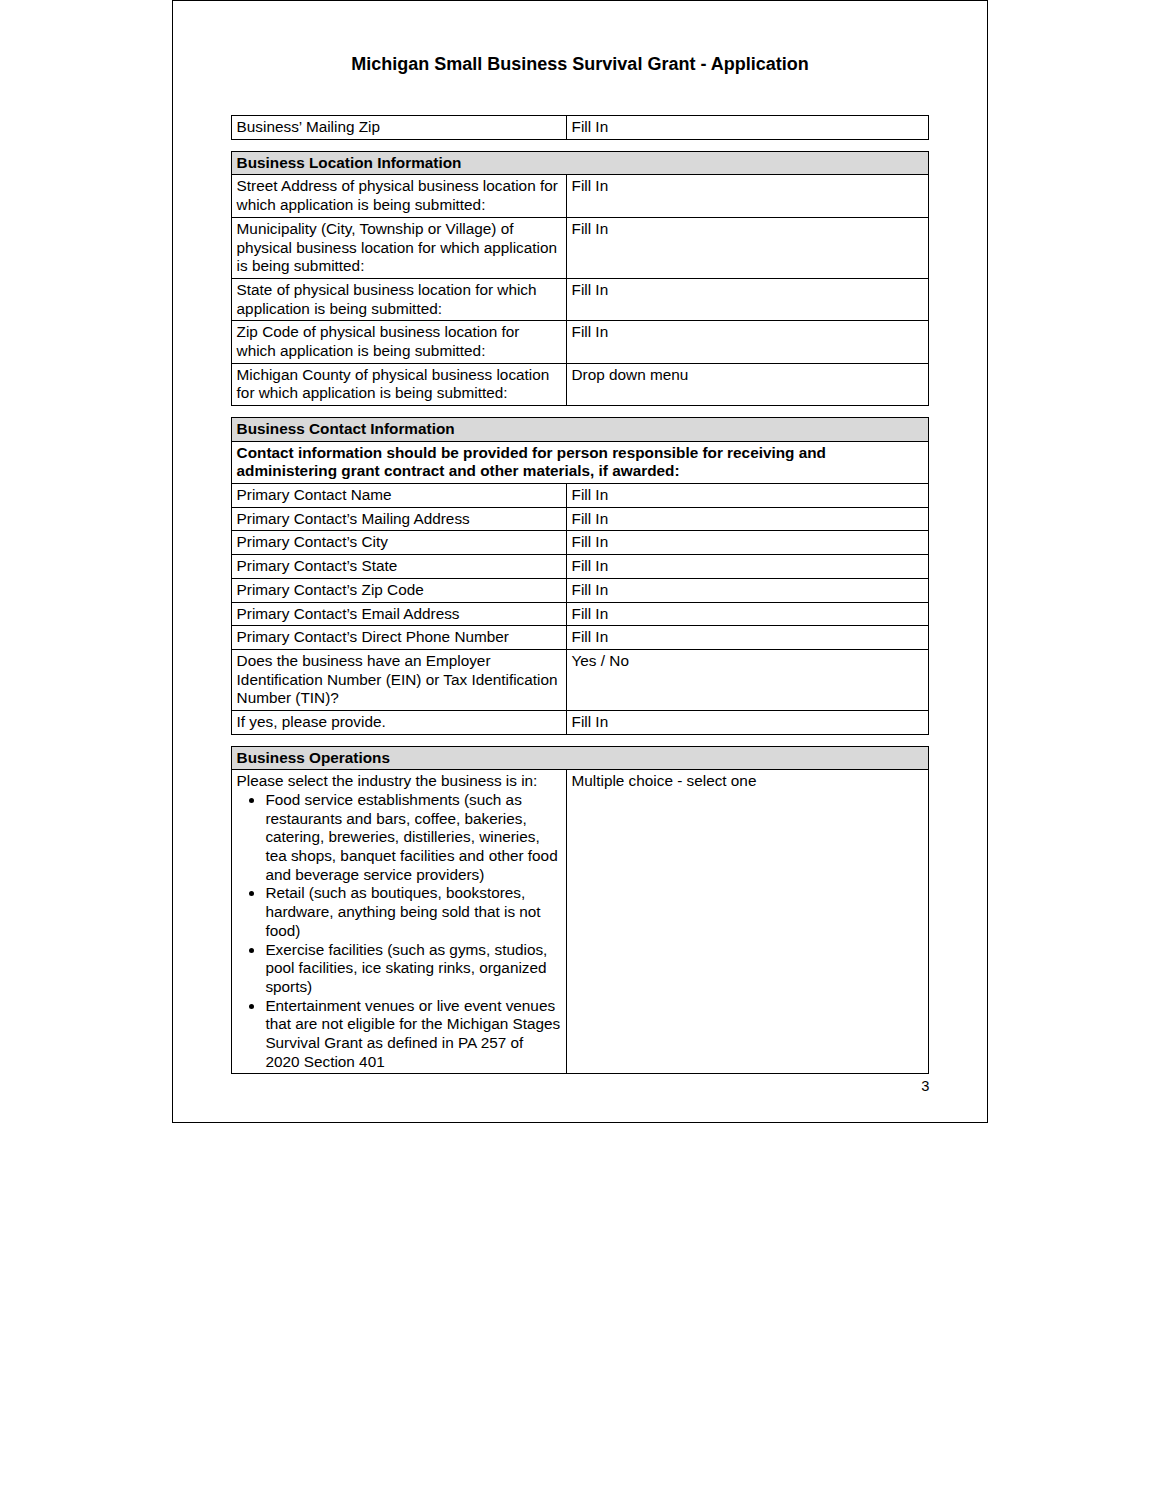Michigan Small Business Survival Grant - Application
| Business’ Mailing Zip | Fill In |
| Business Location Information |
| Street Address of physical business location for which application is being submitted: | Fill In |
| Municipality (City, Township or Village) of physical business location for which application is being submitted: | Fill In |
| State of physical business location for which application is being submitted: | Fill In |
| Zip Code of physical business location for which application is being submitted: | Fill In |
| Michigan County of physical business location for which application is being submitted: | Drop down menu |
| Business Contact Information |
| Contact information should be provided for person responsible for receiving and administering grant contract and other materials, if awarded: |
| Primary Contact Name | Fill In |
| Primary Contact’s Mailing Address | Fill In |
| Primary Contact’s City | Fill In |
| Primary Contact’s State | Fill In |
| Primary Contact’s Zip Code | Fill In |
| Primary Contact’s Email Address | Fill In |
| Primary Contact’s Direct Phone Number | Fill In |
| Does the business have an Employer Identification Number (EIN) or Tax Identification Number (TIN)? | Yes / No |
| If yes, please provide. | Fill In |
| Business Operations |
| Please select the industry the business is in: Food service establishments (such as restaurants and bars, coffee, bakeries, catering, breweries, distilleries, wineries, tea shops, banquet facilities and other food and beverage service providers) Retail (such as boutiques, bookstores, hardware, anything being sold that is not food) Exercise facilities (such as gyms, studios, pool facilities, ice skating rinks, organized sports) Entertainment venues or live event venues that are not eligible for the Michigan Stages Survival Grant as defined in PA 257 of 2020 Section 401 | Multiple choice - select one |
3